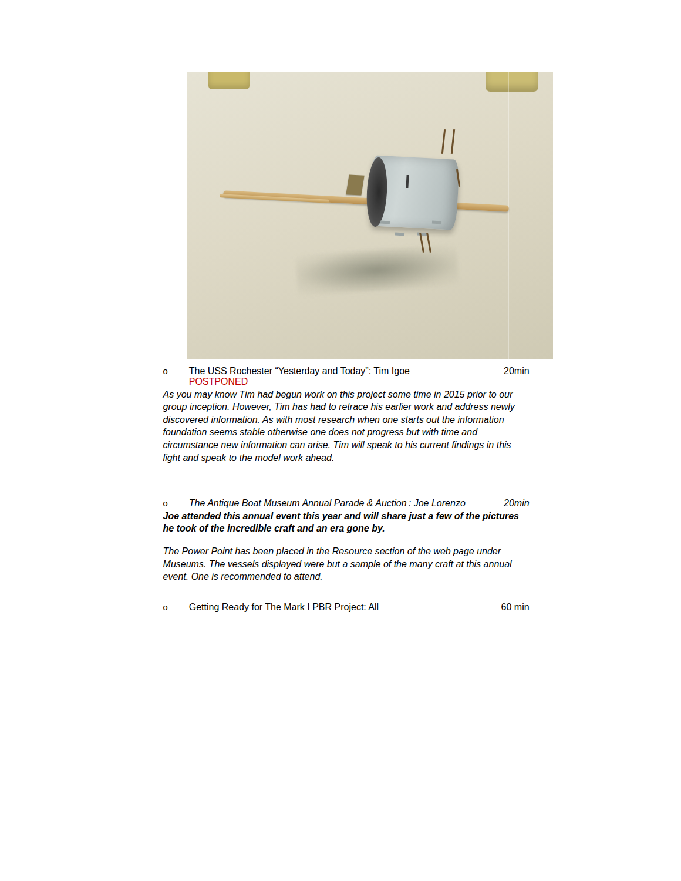o The USS Rochester “Yesterday and Today”: Tim Igoe POSTPONED 20min
As you may know Tim had begun work on this project some time in 2015 prior to our group inception. However, Tim has had to retrace his earlier work and address newly discovered information. As with most research when one starts out the information foundation seems stable otherwise one does not progress but with time and circumstance new information can arise. Tim will speak to his current findings in this light and speak to the model work ahead.
o The Antique Boat Museum Annual Parade & Auction : Joe Lorenzo 20min
Joe attended this annual event this year and will share just a few of the pictures he took of the incredible craft and an era gone by.
The Power Point has been placed in the Resource section of the web page under Museums. The vessels displayed were but a sample of the many craft at this annual event. One is recommended to attend.
o Getting Ready for The Mark I PBR Project: All 60 min